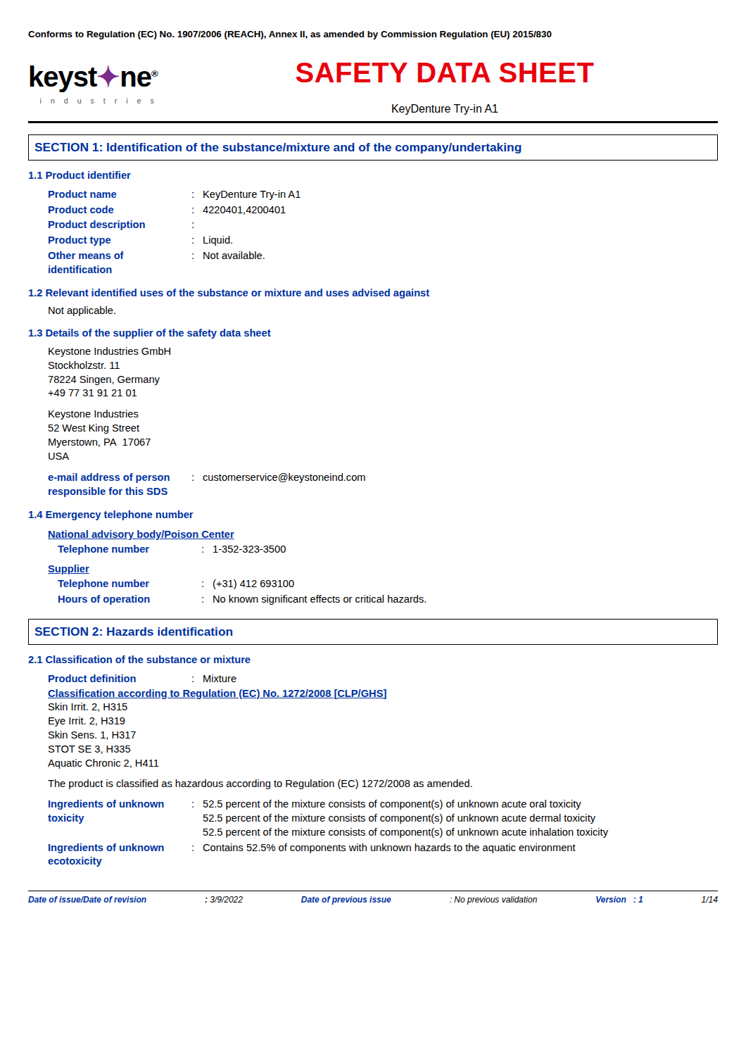Conforms to Regulation (EC) No. 1907/2006 (REACH), Annex II, as amended by Commission Regulation (EU) 2015/830
keyst✦ne®
i n d u s t r i e s
SAFETY DATA SHEET
KeyDenture Try-in A1
SECTION 1: Identification of the substance/mixture and of the company/undertaking
1.1 Product identifier
| Product name | : | KeyDenture Try-in A1 |
| Product code | : | 4220401,4200401 |
| Product description | : | |
| Product type | : | Liquid. |
| Other means of identification | : | Not available. |
1.2 Relevant identified uses of the substance or mixture and uses advised against
Not applicable.
1.3 Details of the supplier of the safety data sheet
Keystone Industries GmbH
Stockholzstr. 11
78224 Singen, Germany
+49 77 31 91 21 01
Keystone Industries
52 West King Street
Myerstown, PA 17067
USA
| e-mail address of person responsible for this SDS | : | customerservice@keystoneind.com |
1.4 Emergency telephone number
National advisory body/Poison Center
| Telephone number | : | 1-352-323-3500 |
Supplier
| Telephone number | : | (+31) 412 693100 |
| Hours of operation | : | No known significant effects or critical hazards. |
SECTION 2: Hazards identification
2.1 Classification of the substance or mixture
| Product definition | : | Mixture |
Classification according to Regulation (EC) No. 1272/2008 [CLP/GHS]
Skin Irrit. 2, H315
Eye Irrit. 2, H319
Skin Sens. 1, H317
STOT SE 3, H335
Aquatic Chronic 2, H411
The product is classified as hazardous according to Regulation (EC) 1272/2008 as amended.
| Ingredients of unknown toxicity | : | 52.5 percent of the mixture consists of component(s) of unknown acute oral toxicity 52.5 percent of the mixture consists of component(s) of unknown acute dermal toxicity 52.5 percent of the mixture consists of component(s) of unknown acute inhalation toxicity |
| Ingredients of unknown ecotoxicity | : | Contains 52.5% of components with unknown hazards to the aquatic environment |
Date of issue/Date of revision : 3/9/2022 Date of previous issue : No previous validation Version : 1 1/14